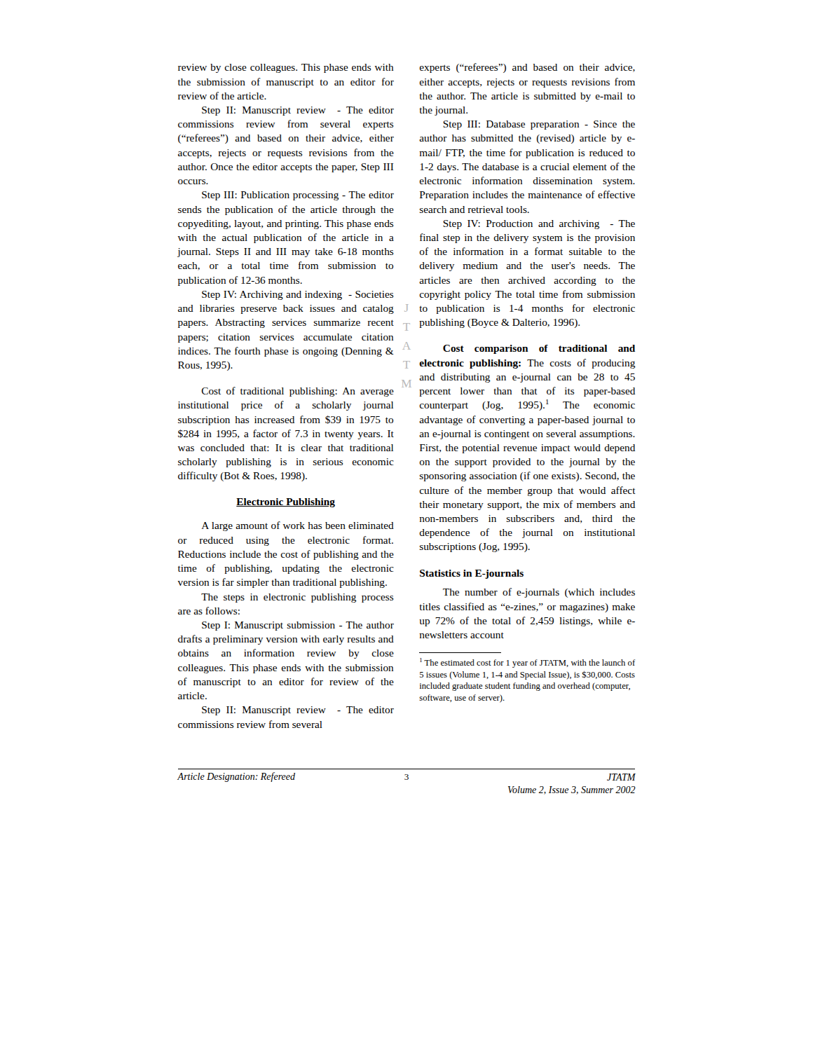J T A T M
review by close colleagues. This phase ends with the submission of manuscript to an editor for review of the article.
Step II: Manuscript review - The editor commissions review from several experts (“referees”) and based on their advice, either accepts, rejects or requests revisions from the author. Once the editor accepts the paper, Step III occurs.
Step III: Publication processing - The editor sends the publication of the article through the copyediting, layout, and printing. This phase ends with the actual publication of the article in a journal. Steps II and III may take 6-18 months each, or a total time from submission to publication of 12-36 months.
Step IV: Archiving and indexing - Societies and libraries preserve back issues and catalog papers. Abstracting services summarize recent papers; citation services accumulate citation indices. The fourth phase is ongoing (Denning & Rous, 1995).
Cost of traditional publishing: An average institutional price of a scholarly journal subscription has increased from $39 in 1975 to $284 in 1995, a factor of 7.3 in twenty years. It was concluded that: It is clear that traditional scholarly publishing is in serious economic difficulty (Bot & Roes, 1998).
Electronic Publishing
A large amount of work has been eliminated or reduced using the electronic format. Reductions include the cost of publishing and the time of publishing, updating the electronic version is far simpler than traditional publishing.
The steps in electronic publishing process are as follows:
Step I: Manuscript submission - The author drafts a preliminary version with early results and obtains an information review by close colleagues. This phase ends with the submission of manuscript to an editor for review of the article.
Step II: Manuscript review - The editor commissions review from several
experts (“referees”) and based on their advice, either accepts, rejects or requests revisions from the author. The article is submitted by e-mail to the journal.
Step III: Database preparation - Since the author has submitted the (revised) article by e-mail/ FTP, the time for publication is reduced to 1-2 days. The database is a crucial element of the electronic information dissemination system. Preparation includes the maintenance of effective search and retrieval tools.
Step IV: Production and archiving - The final step in the delivery system is the provision of the information in a format suitable to the delivery medium and the user's needs. The articles are then archived according to the copyright policy The total time from submission to publication is 1-4 months for electronic publishing (Boyce & Dalterio, 1996).
Cost comparison of traditional and electronic publishing: The costs of producing and distributing an e-journal can be 28 to 45 percent lower than that of its paper-based counterpart (Jog, 1995).1 The economic advantage of converting a paper-based journal to an e-journal is contingent on several assumptions. First, the potential revenue impact would depend on the support provided to the journal by the sponsoring association (if one exists). Second, the culture of the member group that would affect their monetary support, the mix of members and non-members in subscribers and, third the dependence of the journal on institutional subscriptions (Jog, 1995).
Statistics in E-journals
The number of e-journals (which includes titles classified as “e-zines,” or magazines) make up 72% of the total of 2,459 listings, while e-newsletters account
1 The estimated cost for 1 year of JTATM, with the launch of 5 issues (Volume 1, 1-4 and Special Issue), is $30,000. Costs included graduate student funding and overhead (computer, software, use of server).
Article Designation: Refereed
3
JTATM
Volume 2, Issue 3, Summer 2002